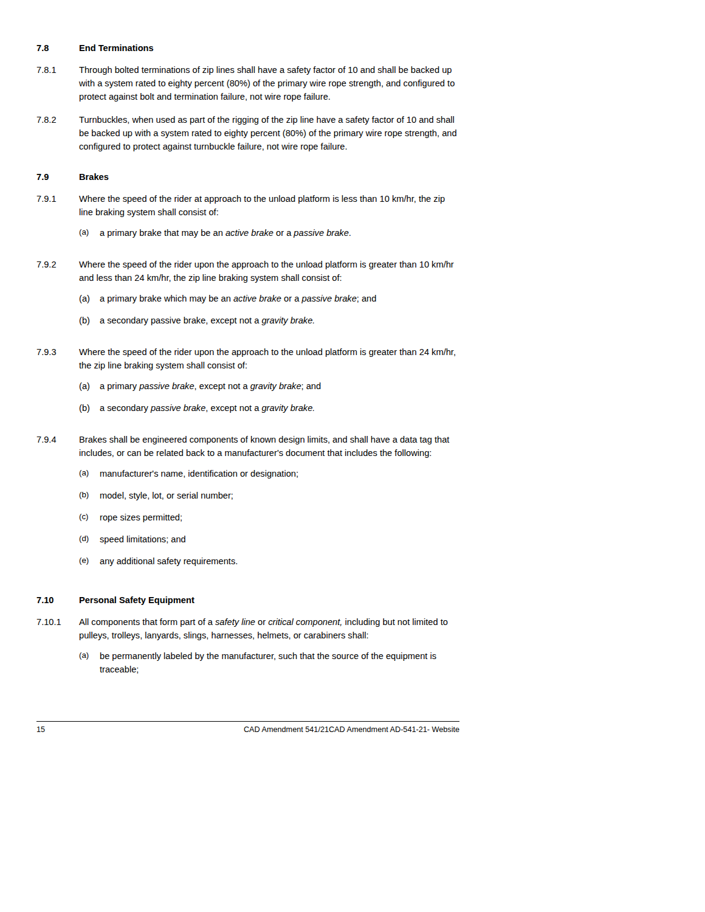7.8 End Terminations
7.8.1
Through bolted terminations of zip lines shall have a safety factor of 10 and shall be backed up with a system rated to eighty percent (80%) of the primary wire rope strength, and configured to protect against bolt and termination failure, not wire rope failure.
7.8.2
Turnbuckles, when used as part of the rigging of the zip line have a safety factor of 10 and shall be backed up with a system rated to eighty percent (80%) of the primary wire rope strength, and configured to protect against turnbuckle failure, not wire rope failure.
7.9 Brakes
7.9.1
Where the speed of the rider at approach to the unload platform is less than 10 km/hr, the zip line braking system shall consist of:
(a) a primary brake that may be an active brake or a passive brake.
7.9.2
Where the speed of the rider upon the approach to the unload platform is greater than 10 km/hr and less than 24 km/hr, the zip line braking system shall consist of:
(a) a primary brake which may be an active brake or a passive brake; and
(b) a secondary passive brake, except not a gravity brake.
7.9.3
Where the speed of the rider upon the approach to the unload platform is greater than 24 km/hr, the zip line braking system shall consist of:
(a) a primary passive brake, except not a gravity brake; and
(b) a secondary passive brake, except not a gravity brake.
7.9.4
Brakes shall be engineered components of known design limits, and shall have a data tag that includes, or can be related back to a manufacturer's document that includes the following:
(a) manufacturer's name, identification or designation;
(b) model, style, lot, or serial number;
(c) rope sizes permitted;
(d) speed limitations; and
(e) any additional safety requirements.
7.10 Personal Safety Equipment
7.10.1
All components that form part of a safety line or critical component, including but not limited to pulleys, trolleys, lanyards, slings, harnesses, helmets, or carabiners shall:
(a) be permanently labeled by the manufacturer, such that the source of the equipment is traceable;
15 CAD Amendment 541/21CAD Amendment AD-541-21- Website